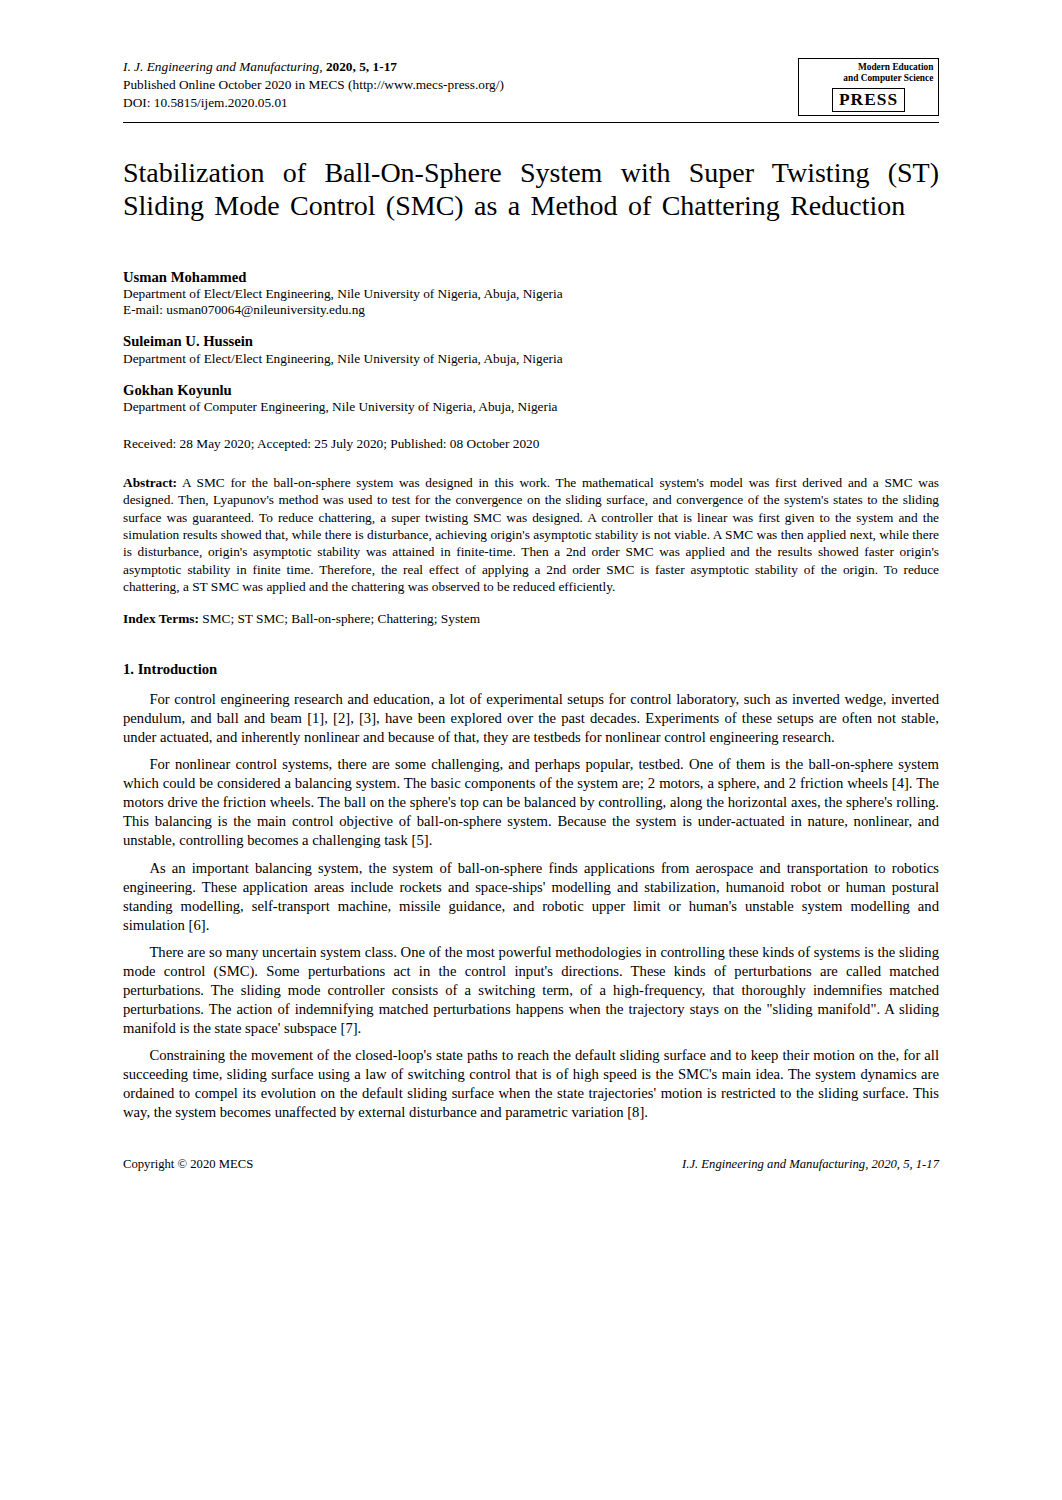I. J. Engineering and Manufacturing, 2020, 5, 1-17
Published Online October 2020 in MECS (http://www.mecs-press.org/)
DOI: 10.5815/ijem.2020.05.01
Modern Education
and Computer Science
PRESS
Stabilization of Ball-On-Sphere System with Super Twisting (ST) Sliding Mode Control (SMC) as a Method of Chattering Reduction
Usman Mohammed
Department of Elect/Elect Engineering, Nile University of Nigeria, Abuja, Nigeria
E-mail: usman070064@nileuniversity.edu.ng
Suleiman U. Hussein
Department of Elect/Elect Engineering, Nile University of Nigeria, Abuja, Nigeria
Gokhan Koyunlu
Department of Computer Engineering, Nile University of Nigeria, Abuja, Nigeria
Received: 28 May 2020; Accepted: 25 July 2020; Published: 08 October 2020
Abstract: A SMC for the ball-on-sphere system was designed in this work. The mathematical system's model was first derived and a SMC was designed. Then, Lyapunov's method was used to test for the convergence on the sliding surface, and convergence of the system's states to the sliding surface was guaranteed. To reduce chattering, a super twisting SMC was designed. A controller that is linear was first given to the system and the simulation results showed that, while there is disturbance, achieving origin's asymptotic stability is not viable. A SMC was then applied next, while there is disturbance, origin's asymptotic stability was attained in finite-time. Then a 2nd order SMC was applied and the results showed faster origin's asymptotic stability in finite time. Therefore, the real effect of applying a 2nd order SMC is faster asymptotic stability of the origin. To reduce chattering, a ST SMC was applied and the chattering was observed to be reduced efficiently.
Index Terms: SMC; ST SMC; Ball-on-sphere; Chattering; System
1. Introduction
For control engineering research and education, a lot of experimental setups for control laboratory, such as inverted wedge, inverted pendulum, and ball and beam [1], [2], [3], have been explored over the past decades. Experiments of these setups are often not stable, under actuated, and inherently nonlinear and because of that, they are testbeds for nonlinear control engineering research.
For nonlinear control systems, there are some challenging, and perhaps popular, testbed. One of them is the ball-on-sphere system which could be considered a balancing system. The basic components of the system are; 2 motors, a sphere, and 2 friction wheels [4]. The motors drive the friction wheels. The ball on the sphere's top can be balanced by controlling, along the horizontal axes, the sphere's rolling. This balancing is the main control objective of ball-on-sphere system. Because the system is under-actuated in nature, nonlinear, and unstable, controlling becomes a challenging task [5].
As an important balancing system, the system of ball-on-sphere finds applications from aerospace and transportation to robotics engineering. These application areas include rockets and space-ships' modelling and stabilization, humanoid robot or human postural standing modelling, self-transport machine, missile guidance, and robotic upper limit or human's unstable system modelling and simulation [6].
There are so many uncertain system class. One of the most powerful methodologies in controlling these kinds of systems is the sliding mode control (SMC). Some perturbations act in the control input's directions. These kinds of perturbations are called matched perturbations. The sliding mode controller consists of a switching term, of a high-frequency, that thoroughly indemnifies matched perturbations. The action of indemnifying matched perturbations happens when the trajectory stays on the "sliding manifold". A sliding manifold is the state space' subspace [7].
Constraining the movement of the closed-loop's state paths to reach the default sliding surface and to keep their motion on the, for all succeeding time, sliding surface using a law of switching control that is of high speed is the SMC's main idea. The system dynamics are ordained to compel its evolution on the default sliding surface when the state trajectories' motion is restricted to the sliding surface. This way, the system becomes unaffected by external disturbance and parametric variation [8].
Copyright © 2020 MECS
I.J. Engineering and Manufacturing, 2020, 5, 1-17